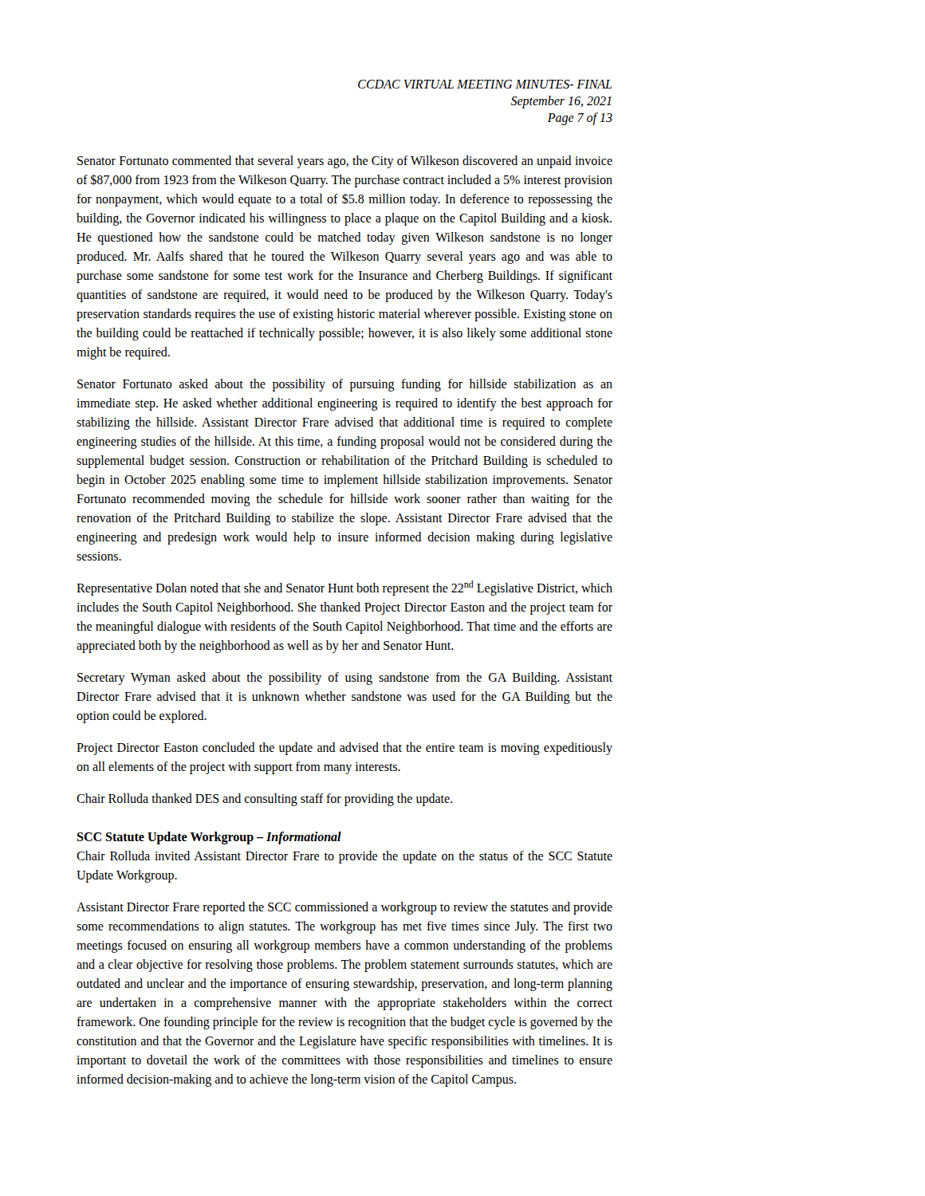CCDAC VIRTUAL MEETING MINUTES- FINAL
September 16, 2021
Page 7 of 13
Senator Fortunato commented that several years ago, the City of Wilkeson discovered an unpaid invoice of $87,000 from 1923 from the Wilkeson Quarry. The purchase contract included a 5% interest provision for nonpayment, which would equate to a total of $5.8 million today. In deference to repossessing the building, the Governor indicated his willingness to place a plaque on the Capitol Building and a kiosk. He questioned how the sandstone could be matched today given Wilkeson sandstone is no longer produced. Mr. Aalfs shared that he toured the Wilkeson Quarry several years ago and was able to purchase some sandstone for some test work for the Insurance and Cherberg Buildings. If significant quantities of sandstone are required, it would need to be produced by the Wilkeson Quarry. Today's preservation standards requires the use of existing historic material wherever possible. Existing stone on the building could be reattached if technically possible; however, it is also likely some additional stone might be required.
Senator Fortunato asked about the possibility of pursuing funding for hillside stabilization as an immediate step. He asked whether additional engineering is required to identify the best approach for stabilizing the hillside. Assistant Director Frare advised that additional time is required to complete engineering studies of the hillside. At this time, a funding proposal would not be considered during the supplemental budget session. Construction or rehabilitation of the Pritchard Building is scheduled to begin in October 2025 enabling some time to implement hillside stabilization improvements. Senator Fortunato recommended moving the schedule for hillside work sooner rather than waiting for the renovation of the Pritchard Building to stabilize the slope. Assistant Director Frare advised that the engineering and predesign work would help to insure informed decision making during legislative sessions.
Representative Dolan noted that she and Senator Hunt both represent the 22nd Legislative District, which includes the South Capitol Neighborhood. She thanked Project Director Easton and the project team for the meaningful dialogue with residents of the South Capitol Neighborhood. That time and the efforts are appreciated both by the neighborhood as well as by her and Senator Hunt.
Secretary Wyman asked about the possibility of using sandstone from the GA Building. Assistant Director Frare advised that it is unknown whether sandstone was used for the GA Building but the option could be explored.
Project Director Easton concluded the update and advised that the entire team is moving expeditiously on all elements of the project with support from many interests.
Chair Rolluda thanked DES and consulting staff for providing the update.
SCC Statute Update Workgroup – Informational
Chair Rolluda invited Assistant Director Frare to provide the update on the status of the SCC Statute Update Workgroup.
Assistant Director Frare reported the SCC commissioned a workgroup to review the statutes and provide some recommendations to align statutes. The workgroup has met five times since July. The first two meetings focused on ensuring all workgroup members have a common understanding of the problems and a clear objective for resolving those problems. The problem statement surrounds statutes, which are outdated and unclear and the importance of ensuring stewardship, preservation, and long-term planning are undertaken in a comprehensive manner with the appropriate stakeholders within the correct framework. One founding principle for the review is recognition that the budget cycle is governed by the constitution and that the Governor and the Legislature have specific responsibilities with timelines. It is important to dovetail the work of the committees with those responsibilities and timelines to ensure informed decision-making and to achieve the long-term vision of the Capitol Campus.